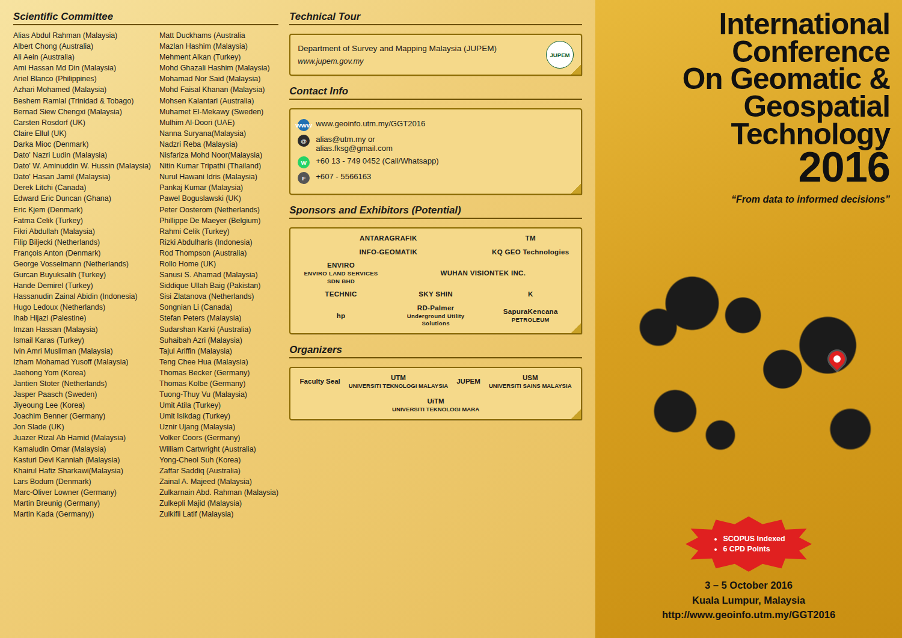Scientific Committee
Alias Abdul Rahman (Malaysia)
Albert Chong (Australia)
Ali Aein (Australia)
Ami Hassan Md Din (Malaysia)
Ariel Blanco (Philippines)
Azhari Mohamed (Malaysia)
Beshem Ramlal (Trinidad & Tobago)
Bernad Siew Chengxi (Malaysia)
Carsten Rosdorf (UK)
Claire Ellul (UK)
Darka Mioc (Denmark)
Dato' Nazri Ludin (Malaysia)
Dato' W. Aminuddin W. Hussin (Malaysia)
Dato' Hasan Jamil (Malaysia)
Derek Litchi (Canada)
Edward Eric Duncan (Ghana)
Eric Kjem (Denmark)
Fatma Celik (Turkey)
Fikri Abdullah (Malaysia)
Filip Biljecki (Netherlands)
François Anton (Denmark)
George Vosselmann (Netherlands)
Gurcan Buyuksalih (Turkey)
Hande Demirel (Turkey)
Hassanudin Zainal Abidin (Indonesia)
Hugo Ledoux (Netherlands)
Ihab Hijazi (Palestine)
Imzan Hassan (Malaysia)
Ismail Karas (Turkey)
Ivin Amri Musliman (Malaysia)
Izham Mohamad Yusoff (Malaysia)
Jaehong Yom (Korea)
Jantien Stoter (Netherlands)
Jasper Paasch (Sweden)
Jiyeoung Lee (Korea)
Joachim Benner (Germany)
Jon Slade (UK)
Juazer Rizal Ab Hamid (Malaysia)
Kamaludin Omar (Malaysia)
Kasturi Devi Kanniah (Malaysia)
Khairul Hafiz Sharkawi(Malaysia)
Lars Bodum (Denmark)
Marc-Oliver Lowner (Germany)
Martin Breunig (Germany)
Martin Kada (Germany))
Matt Duckhams (Australia
Mazlan Hashim (Malaysia)
Mehment Alkan (Turkey)
Mohd Ghazali Hashim (Malaysia)
Mohamad Nor Said (Malaysia)
Mohd Faisal Khanan (Malaysia)
Mohsen Kalantari (Australia)
Muhamet El-Mekawy (Sweden)
Mulhim Al-Doori (UAE)
Nanna Suryana(Malaysia)
Nadzri Reba (Malaysia)
Nisfariza Mohd Noor(Malaysia)
Nitin Kumar Tripathi (Thailand)
Nurul Hawani Idris (Malaysia)
Pankaj Kumar (Malaysia)
Pawel Boguslawski (UK)
Peter Oosterom (Netherlands)
Phillippe De Maeyer (Belgium)
Rahmi Celik (Turkey)
Rizki Abdulharis (Indonesia)
Rod Thompson (Australia)
Rollo Home (UK)
Sanusi S. Ahamad (Malaysia)
Siddique Ullah Baig (Pakistan)
Sisi Zlatanova (Netherlands)
Songnian Li (Canada)
Stefan Peters (Malaysia)
Sudarshan Karki (Australia)
Suhaibah Azri (Malaysia)
Tajul Ariffin (Malaysia)
Teng Chee Hua (Malaysia)
Thomas Becker (Germany)
Thomas Kolbe (Germany)
Tuong-Thuy Vu (Malaysia)
Umit Atila (Turkey)
Umit Isikdag (Turkey)
Uznir Ujang (Malaysia)
Volker Coors (Germany)
William Cartwright (Australia)
Yong-Cheol Suh (Korea)
Zaffar Saddiq (Australia)
Zainal A. Majeed (Malaysia)
Zulkarnain Abd. Rahman (Malaysia)
Zulkepli Majid (Malaysia)
Zulkifli Latif (Malaysia)
Technical Tour
Department of Survey and Mapping Malaysia (JUPEM)
www.jupem.gov.my
JUPEM
Contact Info
WWW www.geoinfo.utm.my/GGT2016
@alias@utm.my or
alias.fksg@gmail.com
W+60 13 - 749 0452 (Call/Whatsapp)
F+607 - 5566163
Sponsors and Exhibitors (Potential)
ANTARAGRAFIK TM INFO-GEOMATIK KQ GEO Technologies ENVIRO
ENVIRO LAND SERVICES SDN BHD WUHAN VISIONTEK INC. TECHNIC SKY SHIN K hp RD-Palmer
Underground Utility Solutions SapuraKencana
PETROLEUM
Organizers
Faculty Seal UTM
UNIVERSITI TEKNOLOGI MALAYSIA JUPEM USM
UNIVERSITI SAINS MALAYSIA UiTM
UNIVERSITI TEKNOLOGI MARA
International
Conference
On Geomatic &
Geospatial
Technology 2016
“From data to informed decisions”
SCOPUS Indexed
6 CPD Points
3 – 5 October 2016
Kuala Lumpur, Malaysia
http://www.geoinfo.utm.my/GGT2016